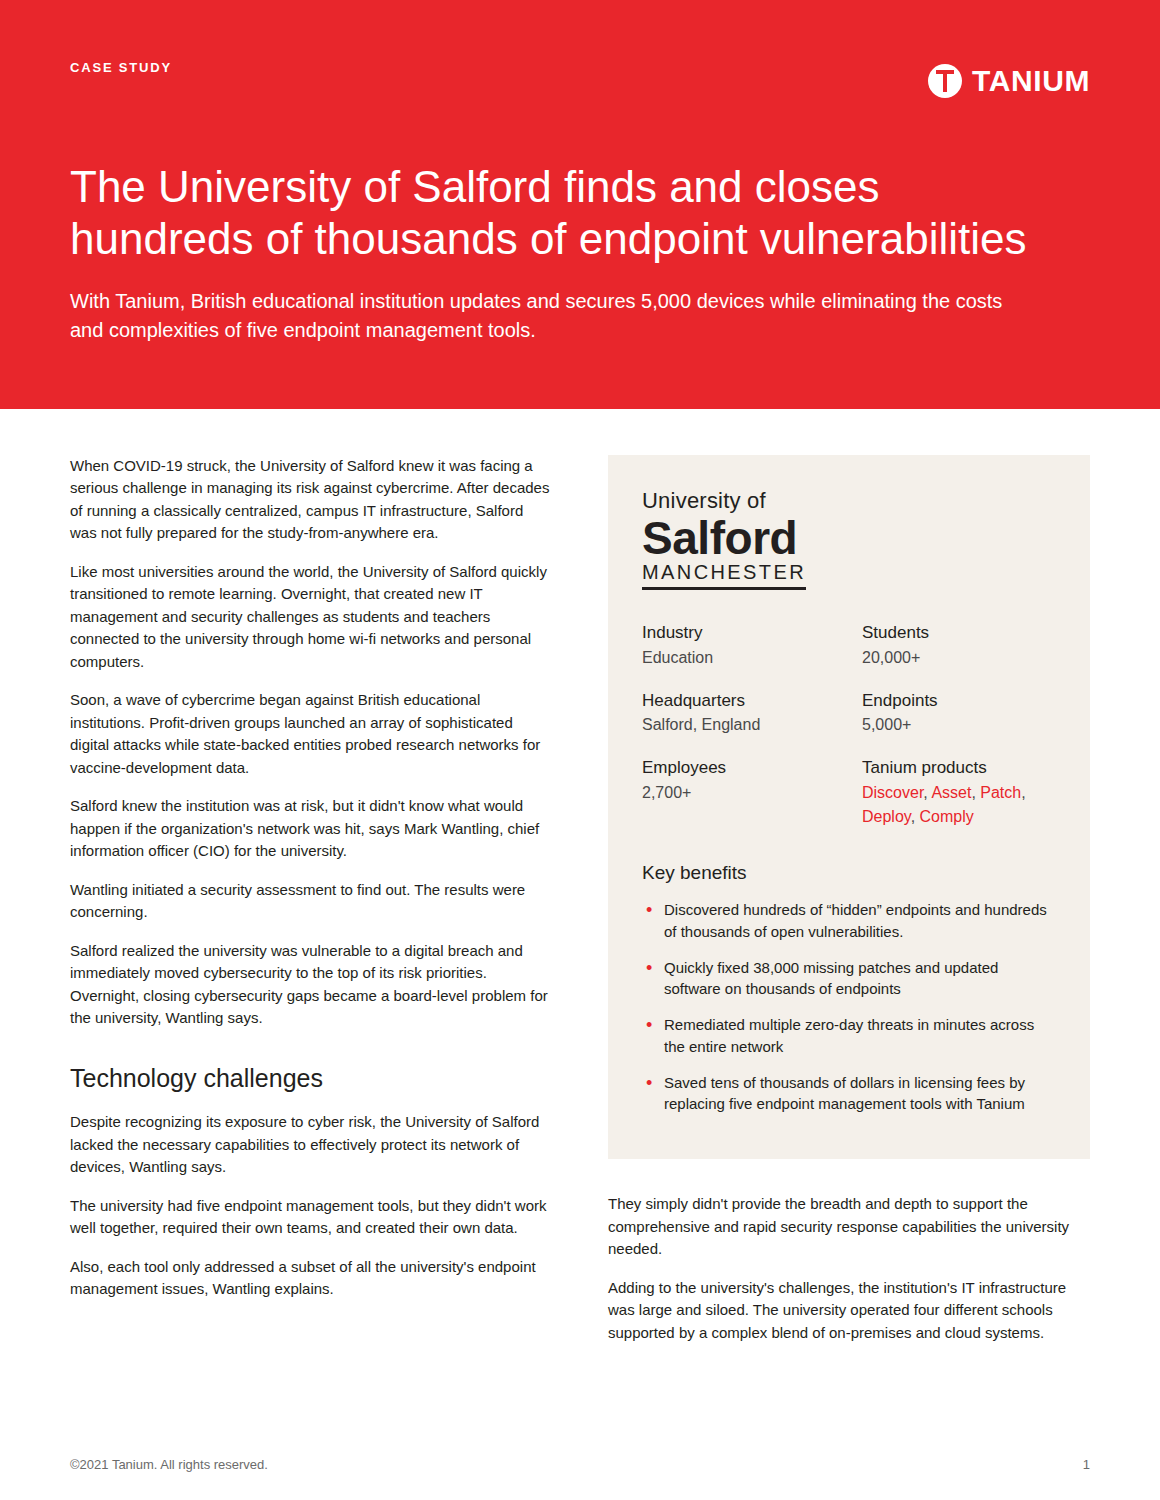Case Study
TANIUM
The University of Salford finds and closes
hundreds of thousands of endpoint vulnerabilities
With Tanium, British educational institution updates and secures 5,000 devices while eliminating the costs and complexities of five endpoint management tools.
When COVID-19 struck, the University of Salford knew it was facing a serious challenge in managing its risk against cybercrime. After decades of running a classically centralized, campus IT infrastructure, Salford was not fully prepared for the study-from-anywhere era.
Like most universities around the world, the University of Salford quickly transitioned to remote learning. Overnight, that created new IT management and security challenges as students and teachers connected to the university through home wi-fi networks and personal computers.
Soon, a wave of cybercrime began against British educational institutions. Profit-driven groups launched an array of sophisticated digital attacks while state-backed entities probed research networks for vaccine-development data.
Salford knew the institution was at risk, but it didn't know what would happen if the organization's network was hit, says Mark Wantling, chief information officer (CIO) for the university.
Wantling initiated a security assessment to find out. The results were concerning.
Salford realized the university was vulnerable to a digital breach and immediately moved cybersecurity to the top of its risk priorities. Overnight, closing cybersecurity gaps became a board-level problem for the university, Wantling says.
Technology challenges
Despite recognizing its exposure to cyber risk, the University of Salford lacked the necessary capabilities to effectively protect its network of devices, Wantling says.
The university had five endpoint management tools, but they didn't work well together, required their own teams, and created their own data.
Also, each tool only addressed a subset of all the university's endpoint management issues, Wantling explains.
University of Salford MANCHESTER
Industry
Education
Students
20,000+
Headquarters
Salford, England
Endpoints
5,000+
Employees
2,700+
Tanium products
Discover, Asset, Patch, Deploy, Comply
Key benefits
Discovered hundreds of “hidden” endpoints and hundreds of thousands of open vulnerabilities.
Quickly fixed 38,000 missing patches and updated software on thousands of endpoints
Remediated multiple zero-day threats in minutes across the entire network
Saved tens of thousands of dollars in licensing fees by replacing five endpoint management tools with Tanium
They simply didn't provide the breadth and depth to support the comprehensive and rapid security response capabilities the university needed.
Adding to the university's challenges, the institution's IT infrastructure was large and siloed. The university operated four different schools supported by a complex blend of on-premises and cloud systems.
©2021 Tanium. All rights reserved. 1